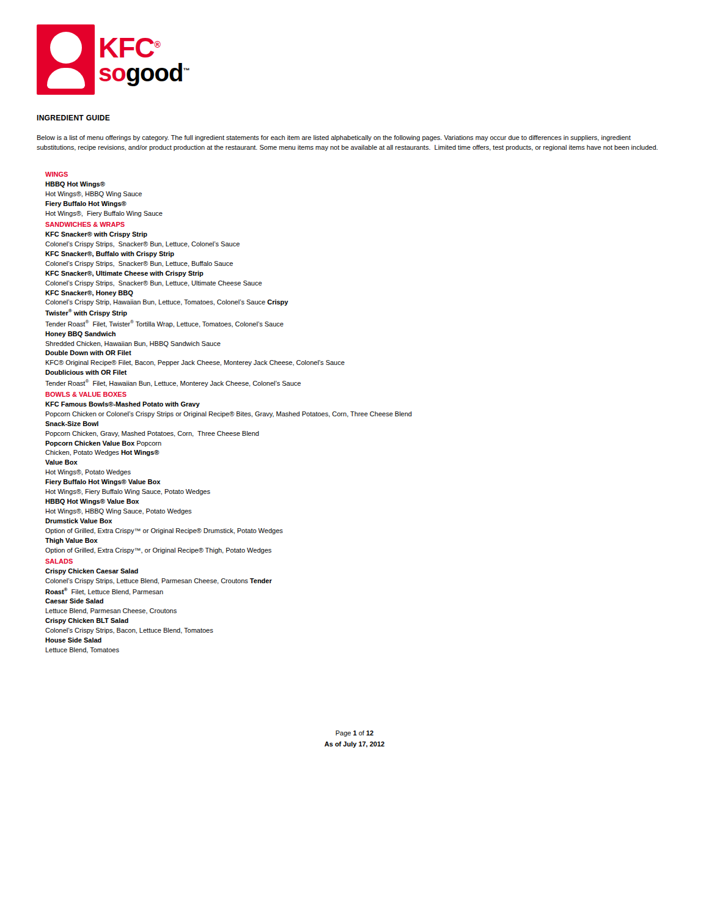KFC®
sogood™
INGREDIENT GUIDE
Below is a list of menu offerings by category. The full ingredient statements for each item are listed alphabetically on the following pages. Variations may occur due to differences in suppliers, ingredient substitutions, recipe revisions, and/or product production at the restaurant. Some menu items may not be available at all restaurants. Limited time offers, test products, or regional items have not been included.
WINGS
HBBQ Hot Wings®
Hot Wings®, HBBQ Wing Sauce
Fiery Buffalo Hot Wings®
Hot Wings®, Fiery Buffalo Wing Sauce
SANDWICHES & WRAPS
KFC Snacker® with Crispy Strip
Colonel’s Crispy Strips, Snacker® Bun, Lettuce, Colonel’s Sauce
KFC Snacker®, Buffalo with Crispy Strip
Colonel’s Crispy Strips, Snacker® Bun, Lettuce, Buffalo Sauce
KFC Snacker®, Ultimate Cheese with Crispy Strip
Colonel’s Crispy Strips, Snacker® Bun, Lettuce, Ultimate Cheese Sauce
KFC Snacker®, Honey BBQ
Colonel’s Crispy Strip, Hawaiian Bun, Lettuce, Tomatoes, Colonel’s Sauce Crispy
Twister® with Crispy Strip
Tender Roast® Filet, Twister® Tortilla Wrap, Lettuce, Tomatoes, Colonel’s Sauce
Honey BBQ Sandwich
Shredded Chicken, Hawaiian Bun, HBBQ Sandwich Sauce
Double Down with OR Filet
KFC® Original Recipe® Filet, Bacon, Pepper Jack Cheese, Monterey Jack Cheese, Colonel’s Sauce
Doublicious with OR Filet
Tender Roast® Filet, Hawaiian Bun, Lettuce, Monterey Jack Cheese, Colonel’s Sauce
BOWLS & VALUE BOXES
KFC Famous Bowls®-Mashed Potato with Gravy
Popcorn Chicken or Colonel’s Crispy Strips or Original Recipe® Bites, Gravy, Mashed Potatoes, Corn, Three Cheese Blend
Snack-Size Bowl
Popcorn Chicken, Gravy, Mashed Potatoes, Corn, Three Cheese Blend
Popcorn Chicken Value Box Popcorn
Chicken, Potato Wedges Hot Wings®
Value Box
Hot Wings®, Potato Wedges
Fiery Buffalo Hot Wings® Value Box
Hot Wings®, Fiery Buffalo Wing Sauce, Potato Wedges
HBBQ Hot Wings® Value Box
Hot Wings®, HBBQ Wing Sauce, Potato Wedges
Drumstick Value Box
Option of Grilled, Extra Crispy™ or Original Recipe® Drumstick, Potato Wedges
Thigh Value Box
Option of Grilled, Extra Crispy™, or Original Recipe® Thigh, Potato Wedges
SALADS
Crispy Chicken Caesar Salad
Colonel’s Crispy Strips, Lettuce Blend, Parmesan Cheese, Croutons Tender
Roast® Filet, Lettuce Blend, Parmesan
Caesar Side Salad
Lettuce Blend, Parmesan Cheese, Croutons
Crispy Chicken BLT Salad
Colonel’s Crispy Strips, Bacon, Lettuce Blend, Tomatoes
House Side Salad
Lettuce Blend, Tomatoes
Page 1 of 12
As of July 17, 2012